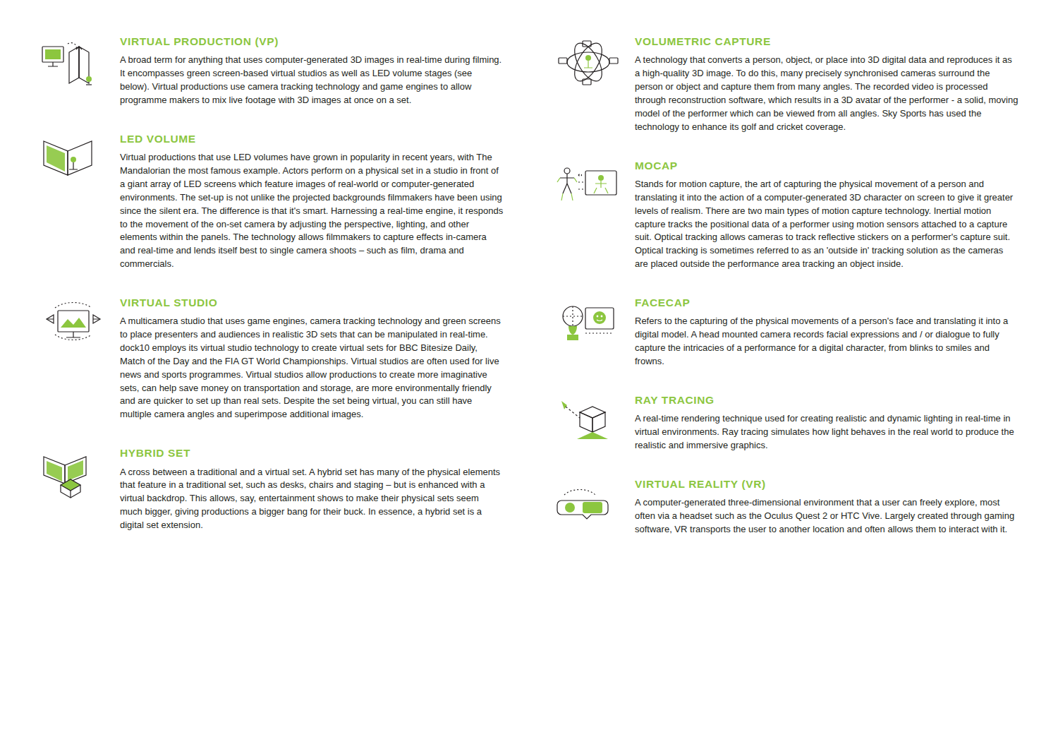Virtual Production (VP)
A broad term for anything that uses computer-generated 3D images in real-time during filming. It encompasses green screen-based virtual studios as well as LED volume stages (see below). Virtual productions use camera tracking technology and game engines to allow programme makers to mix live footage with 3D images at once on a set.
LED Volume
Virtual productions that use LED volumes have grown in popularity in recent years, with The Mandalorian the most famous example. Actors perform on a physical set in a studio in front of a giant array of LED screens which feature images of real-world or computer-generated environments. The set-up is not unlike the projected backgrounds filmmakers have been using since the silent era. The difference is that it's smart. Harnessing a real-time engine, it responds to the movement of the on-set camera by adjusting the perspective, lighting, and other elements within the panels. The technology allows filmmakers to capture effects in-camera and real-time and lends itself best to single camera shoots – such as film, drama and commercials.
Virtual Studio
A multicamera studio that uses game engines, camera tracking technology and green screens to place presenters and audiences in realistic 3D sets that can be manipulated in real-time. dock10 employs its virtual studio technology to create virtual sets for BBC Bitesize Daily, Match of the Day and the FIA GT World Championships. Virtual studios are often used for live news and sports programmes. Virtual studios allow productions to create more imaginative sets, can help save money on transportation and storage, are more environmentally friendly and are quicker to set up than real sets. Despite the set being virtual, you can still have multiple camera angles and superimpose additional images.
Hybrid Set
A cross between a traditional and a virtual set. A hybrid set has many of the physical elements that feature in a traditional set, such as desks, chairs and staging – but is enhanced with a virtual backdrop. This allows, say, entertainment shows to make their physical sets seem much bigger, giving productions a bigger bang for their buck. In essence, a hybrid set is a digital set extension.
Volumetric Capture
A technology that converts a person, object, or place into 3D digital data and reproduces it as a high-quality 3D image. To do this, many precisely synchronised cameras surround the person or object and capture them from many angles. The recorded video is processed through reconstruction software, which results in a 3D avatar of the performer - a solid, moving model of the performer which can be viewed from all angles. Sky Sports has used the technology to enhance its golf and cricket coverage.
Mocap
Stands for motion capture, the art of capturing the physical movement of a person and translating it into the action of a computer-generated 3D character on screen to give it greater levels of realism. There are two main types of motion capture technology. Inertial motion capture tracks the positional data of a performer using motion sensors attached to a capture suit. Optical tracking allows cameras to track reflective stickers on a performer's capture suit. Optical tracking is sometimes referred to as an 'outside in' tracking solution as the cameras are placed outside the performance area tracking an object inside.
Facecap
Refers to the capturing of the physical movements of a person's face and translating it into a digital model. A head mounted camera records facial expressions and / or dialogue to fully capture the intricacies of a performance for a digital character, from blinks to smiles and frowns.
Ray Tracing
A real-time rendering technique used for creating realistic and dynamic lighting in real-time in virtual environments. Ray tracing simulates how light behaves in the real world to produce the realistic and immersive graphics.
Virtual Reality (VR)
A computer-generated three-dimensional environment that a user can freely explore, most often via a headset such as the Oculus Quest 2 or HTC Vive. Largely created through gaming software, VR transports the user to another location and often allows them to interact with it.